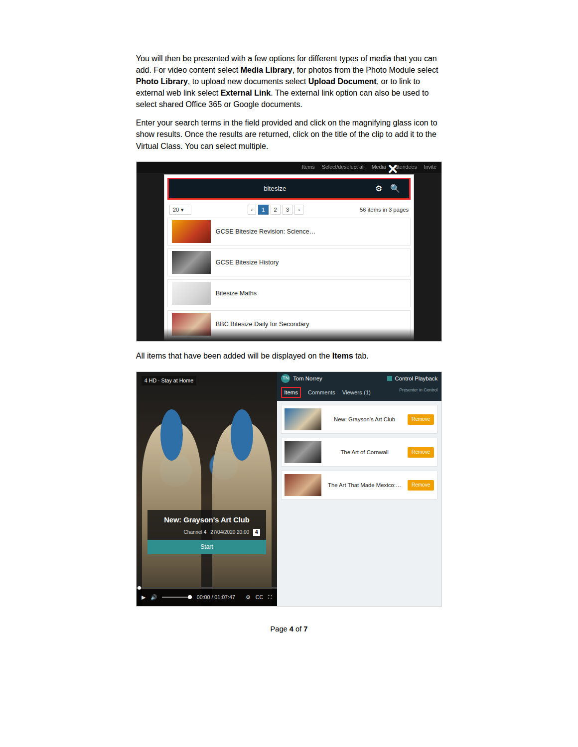You will then be presented with a few options for different types of media that you can add. For video content select Media Library, for photos from the Photo Module select Photo Library, to upload new documents select Upload Document, or to link to external web link select External Link. The external link option can also be used to select shared Office 365 or Google documents.
Enter your search terms in the field provided and click on the magnifying glass icon to show results. Once the results are returned, click on the title of the clip to add it to the Virtual Class. You can select multiple.
Items Select/deselect all Media Attendees Invite
✕
bitesize
⚙ 🔍
20 ▾
‹ 1 2 3 ›
56 items in 3 pages
GCSE Bitesize Revision: Science…
GCSE Bitesize History
Bitesize Maths
BBC Bitesize Daily for Secondary
All items that have been added will be displayed on the Items tab.
4 HD · Stay at Home
New: Grayson's Art Club
Channel 4 27/04/2020 20:00 4
Start
▶ 🔊
00:00 / 01:07:47
⚙ CC ⛶
TN Tom Norrey
Control Playback
Items Comments Viewers (1)
Presenter in Control
New: Grayson's Art Club
Remove
The Art of Cornwall
Remove
The Art That Made Mexico:…
Remove
Page 4 of 7